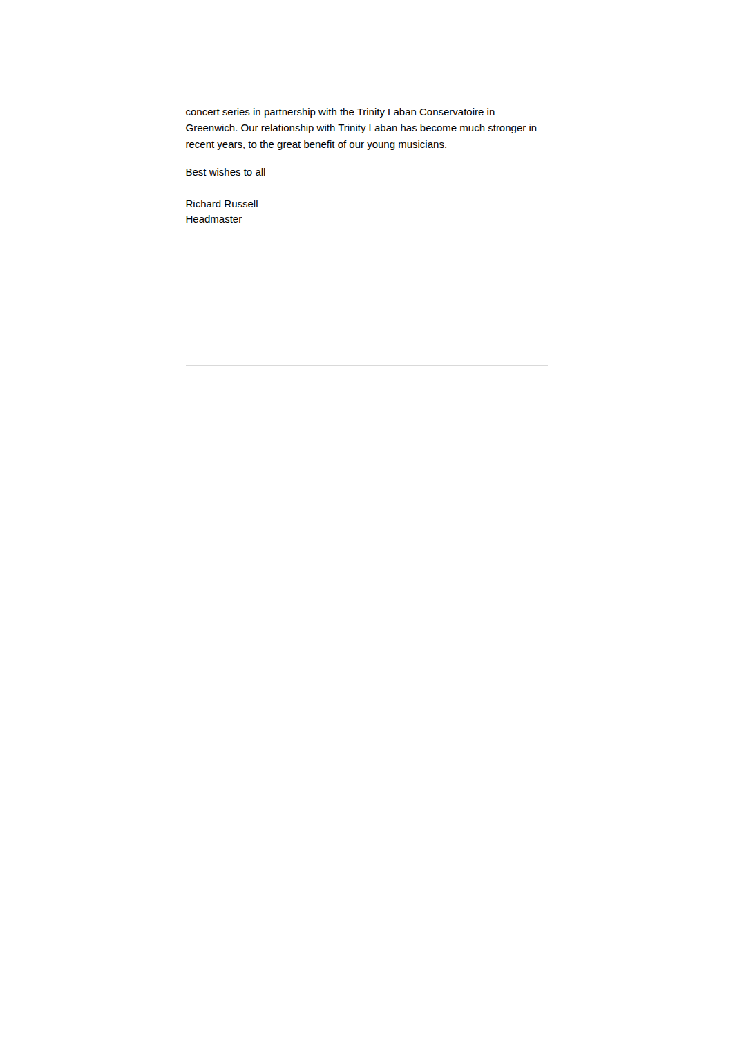concert series in partnership with the Trinity Laban Conservatoire in Greenwich. Our relationship with Trinity Laban has become much stronger in recent years, to the great benefit of our young musicians.
Best wishes to all
Richard Russell Headmaster